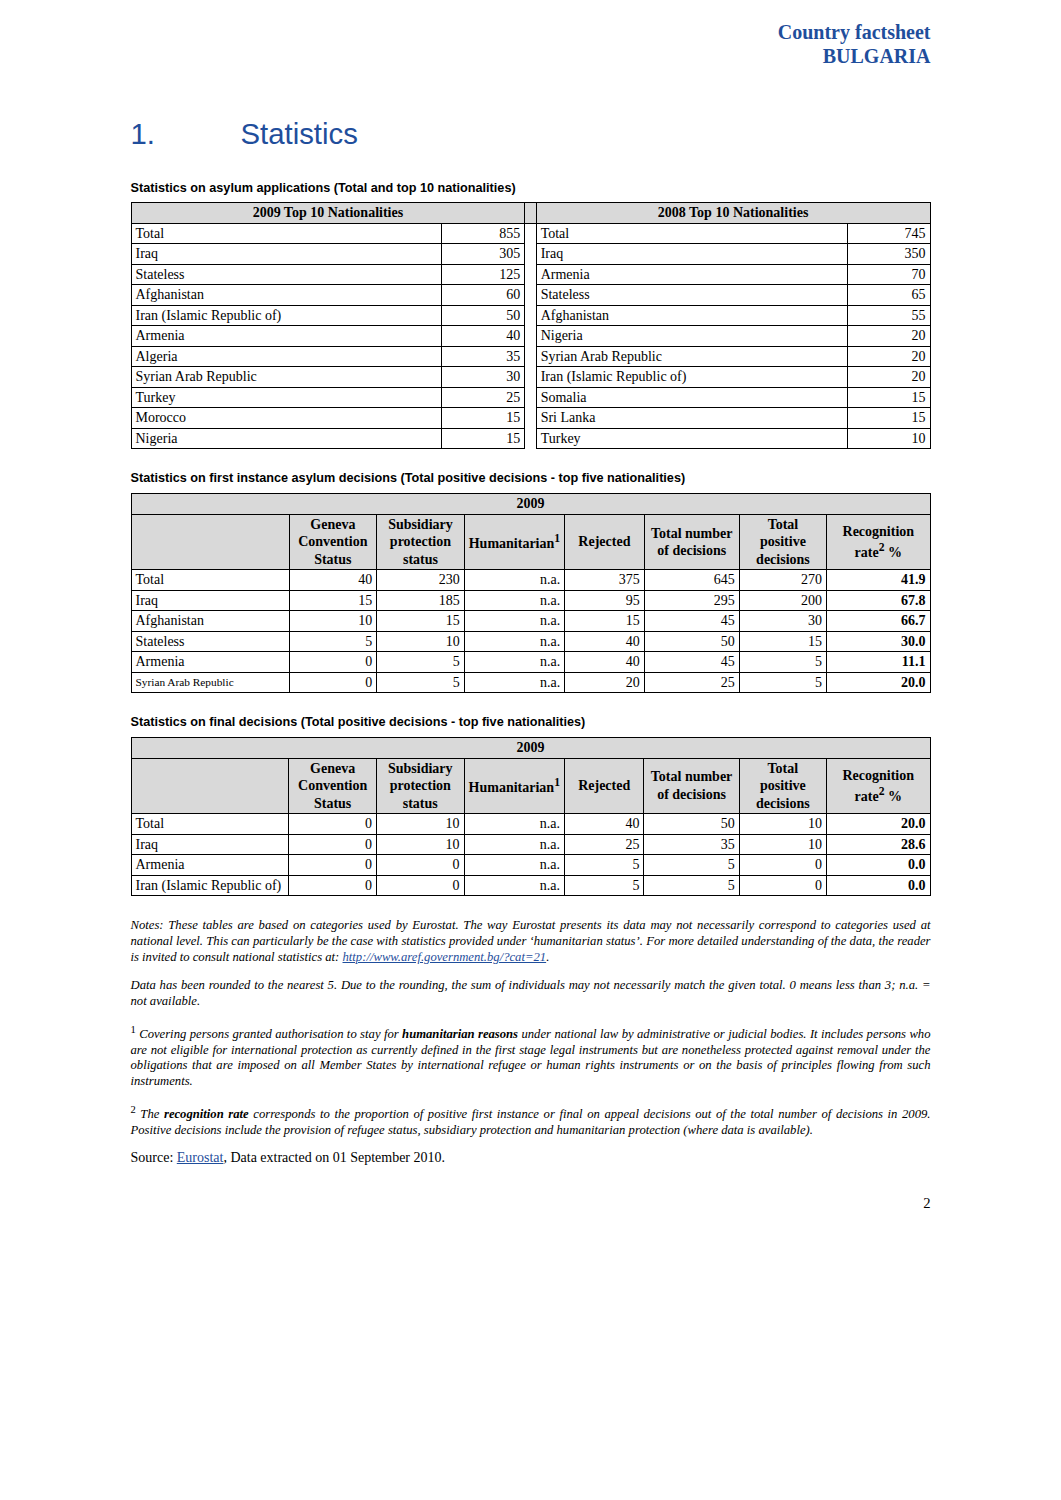Country factsheet
BULGARIA
1. Statistics
Statistics on asylum applications (Total and top 10 nationalities)
| 2009 Top 10 Nationalities | | 2008 Top 10 Nationalities |
| Total | 855 | | Total | 745 |
| Iraq | 305 | | Iraq | 350 |
| Stateless | 125 | | Armenia | 70 |
| Afghanistan | 60 | | Stateless | 65 |
| Iran (Islamic Republic of) | 50 | | Afghanistan | 55 |
| Armenia | 40 | | Nigeria | 20 |
| Algeria | 35 | | Syrian Arab Republic | 20 |
| Syrian Arab Republic | 30 | | Iran (Islamic Republic of) | 20 |
| Turkey | 25 | | Somalia | 15 |
| Morocco | 15 | | Sri Lanka | 15 |
| Nigeria | 15 | | Turkey | 10 |
Statistics on first instance asylum decisions (Total positive decisions - top five nationalities)
| 2009 |
| | Geneva Convention Status | Subsidiary protection status | Humanitarian 1 | Rejected | Total number of decisions | Total positive decisions | Recognition rate 2 % |
| Total | 40 | 230 | n.a. | 375 | 645 | 270 | 41.9 |
| Iraq | 15 | 185 | n.a. | 95 | 295 | 200 | 67.8 |
| Afghanistan | 10 | 15 | n.a. | 15 | 45 | 30 | 66.7 |
| Stateless | 5 | 10 | n.a. | 40 | 50 | 15 | 30.0 |
| Armenia | 0 | 5 | n.a. | 40 | 45 | 5 | 11.1 |
| Syrian Arab Republic | 0 | 5 | n.a. | 20 | 25 | 5 | 20.0 |
Statistics on final decisions (Total positive decisions - top five nationalities)
| 2009 |
| | Geneva Convention Status | Subsidiary protection status | Humanitarian 1 | Rejected | Total number of decisions | Total positive decisions | Recognition rate 2 % |
| Total | 0 | 10 | n.a. | 40 | 50 | 10 | 20.0 |
| Iraq | 0 | 10 | n.a. | 25 | 35 | 10 | 28.6 |
| Armenia | 0 | 0 | n.a. | 5 | 5 | 0 | 0.0 |
| Iran (Islamic Republic of) | 0 | 0 | n.a. | 5 | 5 | 0 | 0.0 |
Notes: These tables are based on categories used by Eurostat. The way Eurostat presents its data may not necessarily correspond to categories used at national level. This can particularly be the case with statistics provided under ‘humanitarian status’. For more detailed understanding of the data, the reader is invited to consult national statistics at: http://www.aref.government.bg/?cat=21.
Data has been rounded to the nearest 5. Due to the rounding, the sum of individuals may not necessarily match the given total. 0 means less than 3; n.a. = not available.
1 Covering persons granted authorisation to stay for humanitarian reasons under national law by administrative or judicial bodies. It includes persons who are not eligible for international protection as currently defined in the first stage legal instruments but are nonetheless protected against removal under the obligations that are imposed on all Member States by international refugee or human rights instruments or on the basis of principles flowing from such instruments.
2 The recognition rate corresponds to the proportion of positive first instance or final on appeal decisions out of the total number of decisions in 2009. Positive decisions include the provision of refugee status, subsidiary protection and humanitarian protection (where data is available).
Source: Eurostat, Data extracted on 01 September 2010.
2